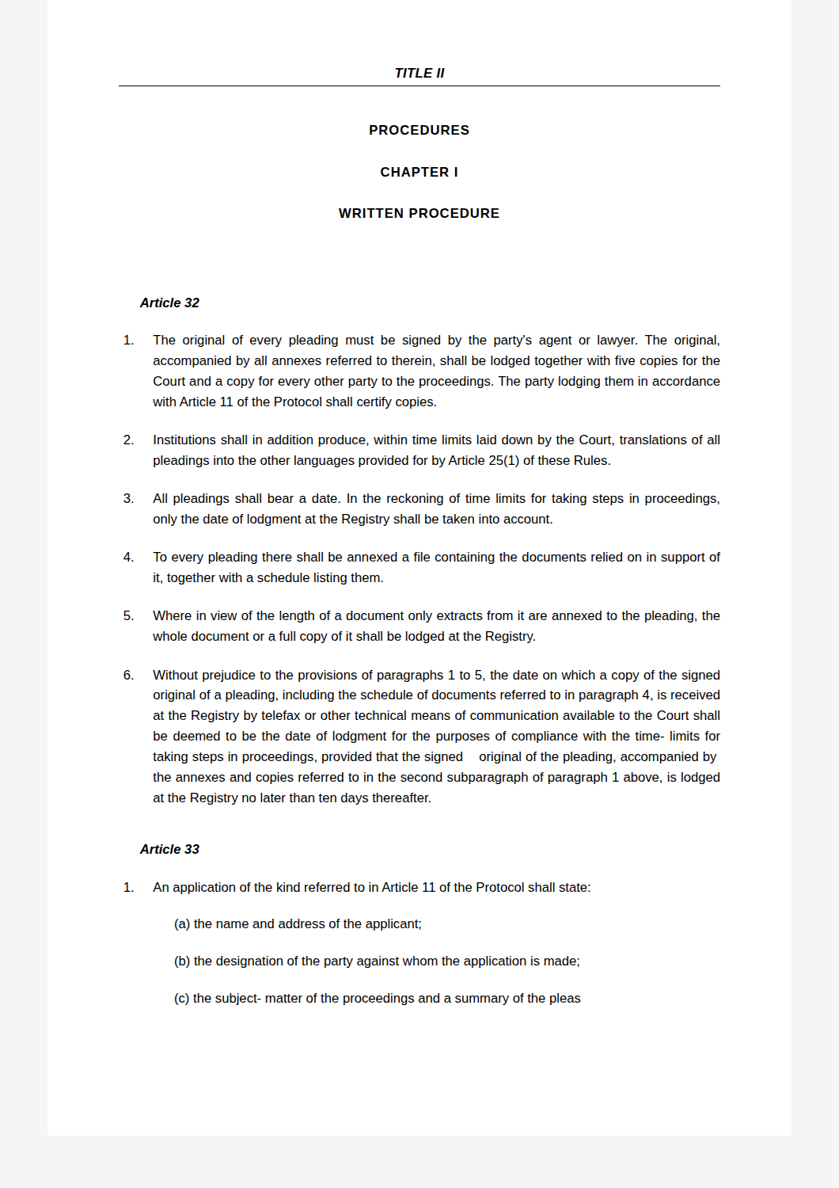TITLE II
PROCEDURES
CHAPTER I
WRITTEN PROCEDURE
Article 32
1. The original of every pleading must be signed by the party's agent or lawyer. The original, accompanied by all annexes referred to therein, shall be lodged together with five copies for the Court and a copy for every other party to the proceedings. The party lodging them in accordance with Article 11 of the Protocol shall certify copies.
2. Institutions shall in addition produce, within time limits laid down by the Court, translations of all pleadings into the other languages provided for by Article 25(1) of these Rules.
3. All pleadings shall bear a date. In the reckoning of time limits for taking steps in proceedings, only the date of lodgment at the Registry shall be taken into account.
4. To every pleading there shall be annexed a file containing the documents relied on in support of it, together with a schedule listing them.
5. Where in view of the length of a document only extracts from it are annexed to the pleading, the whole document or a full copy of it shall be lodged at the Registry.
6. Without prejudice to the provisions of paragraphs 1 to 5, the date on which a copy of the signed original of a pleading, including the schedule of documents referred to in paragraph 4, is received at the Registry by telefax or other technical means of communication available to the Court shall be deemed to be the date of lodgment for the purposes of compliance with the time- limits for taking steps in proceedings, provided that the signed original of the pleading, accompanied by the annexes and copies referred to in the second subparagraph of paragraph 1 above, is lodged at the Registry no later than ten days thereafter.
Article 33
1. An application of the kind referred to in Article 11 of the Protocol shall state:
(a) the name and address of the applicant;
(b) the designation of the party against whom the application is made;
(c) the subject- matter of the proceedings and a summary of the pleas